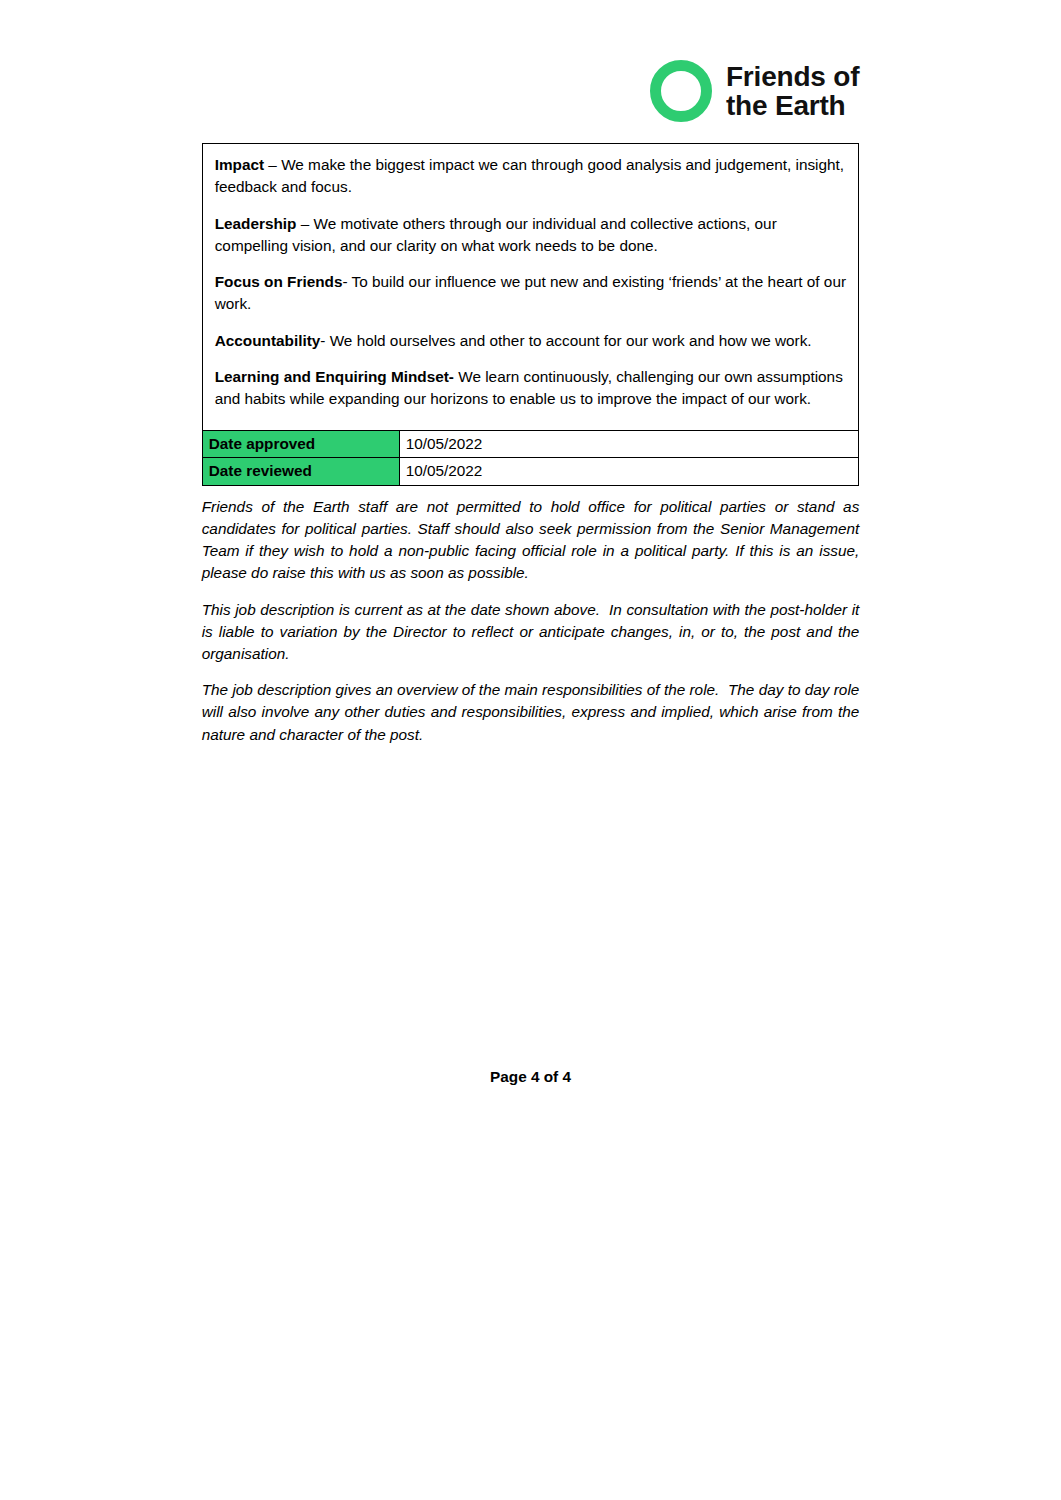Friends of
the Earth
Impact – We make the biggest impact we can through good analysis and judgement, insight, feedback and focus.
Leadership – We motivate others through our individual and collective actions, our compelling vision, and our clarity on what work needs to be done.
Focus on Friends- To build our influence we put new and existing ‘friends’ at the heart of our work.
Accountability- We hold ourselves and other to account for our work and how we work.
Learning and Enquiring Mindset- We learn continuously, challenging our own assumptions and habits while expanding our horizons to enable us to improve the impact of our work.
| Date approved | 10/05/2022 |
| Date reviewed | 10/05/2022 |
Friends of the Earth staff are not permitted to hold office for political parties or stand as candidates for political parties. Staff should also seek permission from the Senior Management Team if they wish to hold a non-public facing official role in a political party. If this is an issue, please do raise this with us as soon as possible.
This job description is current as at the date shown above. In consultation with the post-holder it is liable to variation by the Director to reflect or anticipate changes, in, or to, the post and the organisation.
The job description gives an overview of the main responsibilities of the role. The day to day role will also involve any other duties and responsibilities, express and implied, which arise from the nature and character of the post.
Page 4 of 4